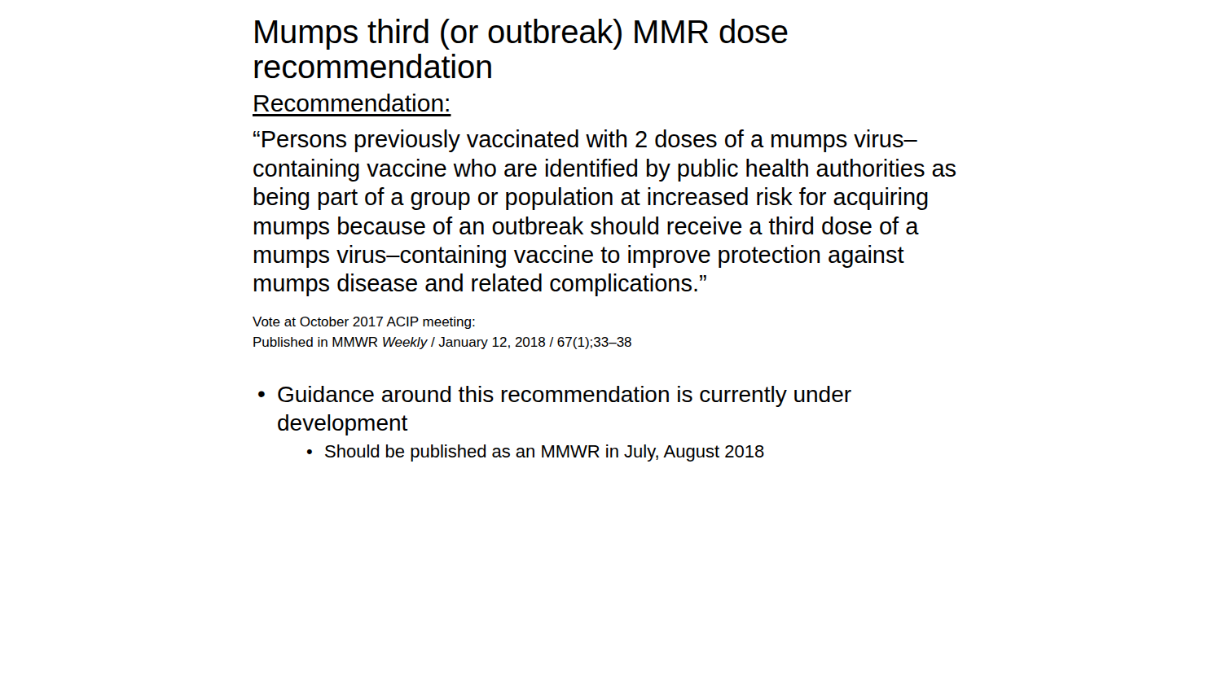Mumps third (or outbreak) MMR dose recommendation
Recommendation:
“Persons previously vaccinated with 2 doses of a mumps virus–containing vaccine who are identified by public health authorities as being part of a group or population at increased risk for acquiring mumps because of an outbreak should receive a third dose of a mumps virus–containing vaccine to improve protection against mumps disease and related complications.”
Vote at October 2017 ACIP meeting:
Published in MMWR Weekly / January 12, 2018 / 67(1);33–38
Guidance around this recommendation is currently under development
Should be published as an MMWR in July, August 2018